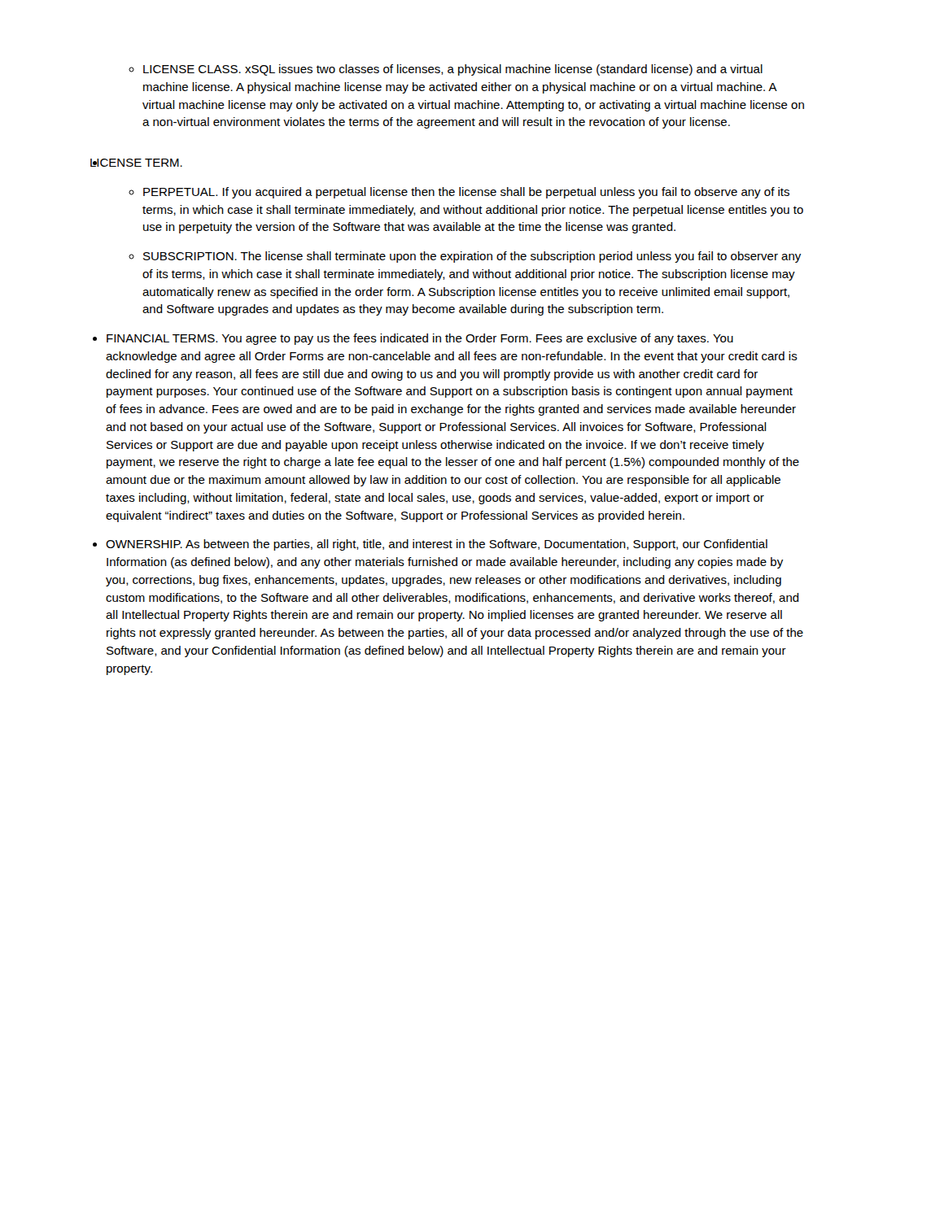LICENSE CLASS. xSQL issues two classes of licenses, a physical machine license (standard license) and a virtual machine license. A physical machine license may be activated either on a physical machine or on a virtual machine. A virtual machine license may only be activated on a virtual machine. Attempting to, or activating a virtual machine license on a non-virtual environment violates the terms of the agreement and will result in the revocation of your license.
LICENSE TERM.
PERPETUAL. If you acquired a perpetual license then the license shall be perpetual unless you fail to observe any of its terms, in which case it shall terminate immediately, and without additional prior notice. The perpetual license entitles you to use in perpetuity the version of the Software that was available at the time the license was granted.
SUBSCRIPTION. The license shall terminate upon the expiration of the subscription period unless you fail to observer any of its terms, in which case it shall terminate immediately, and without additional prior notice. The subscription license may automatically renew as specified in the order form. A Subscription license entitles you to receive unlimited email support, and Software upgrades and updates as they may become available during the subscription term.
FINANCIAL TERMS. You agree to pay us the fees indicated in the Order Form. Fees are exclusive of any taxes. You acknowledge and agree all Order Forms are non-cancelable and all fees are non-refundable. In the event that your credit card is declined for any reason, all fees are still due and owing to us and you will promptly provide us with another credit card for payment purposes. Your continued use of the Software and Support on a subscription basis is contingent upon annual payment of fees in advance. Fees are owed and are to be paid in exchange for the rights granted and services made available hereunder and not based on your actual use of the Software, Support or Professional Services. All invoices for Software, Professional Services or Support are due and payable upon receipt unless otherwise indicated on the invoice. If we don’t receive timely payment, we reserve the right to charge a late fee equal to the lesser of one and half percent (1.5%) compounded monthly of the amount due or the maximum amount allowed by law in addition to our cost of collection. You are responsible for all applicable taxes including, without limitation, federal, state and local sales, use, goods and services, value-added, export or import or equivalent “indirect” taxes and duties on the Software, Support or Professional Services as provided herein.
OWNERSHIP. As between the parties, all right, title, and interest in the Software, Documentation, Support, our Confidential Information (as defined below), and any other materials furnished or made available hereunder, including any copies made by you, corrections, bug fixes, enhancements, updates, upgrades, new releases or other modifications and derivatives, including custom modifications, to the Software and all other deliverables, modifications, enhancements, and derivative works thereof, and all Intellectual Property Rights therein are and remain our property. No implied licenses are granted hereunder. We reserve all rights not expressly granted hereunder. As between the parties, all of your data processed and/or analyzed through the use of the Software, and your Confidential Information (as defined below) and all Intellectual Property Rights therein are and remain your property.